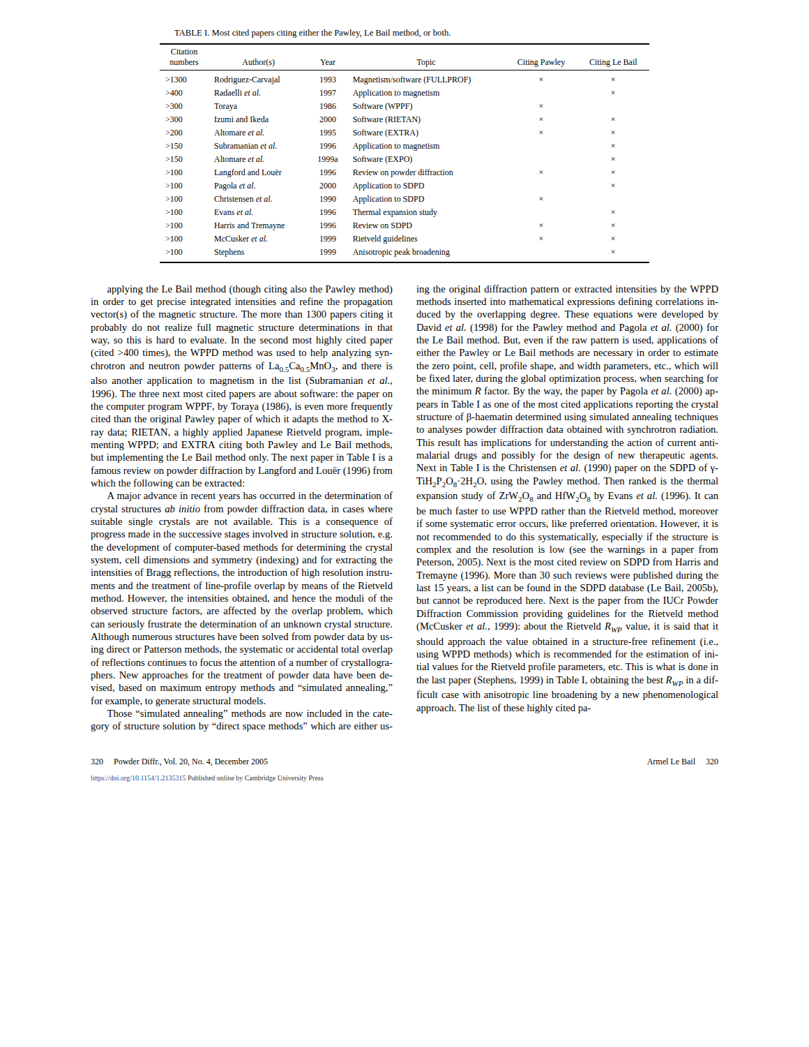TABLE I. Most cited papers citing either the Pawley, Le Bail method, or both.
| Citation numbers | Author(s) | Year | Topic | Citing Pawley | Citing Le Bail |
| --- | --- | --- | --- | --- | --- |
| >1300 | Rodriguez-Carvajal | 1993 | Magnetism/software ( FULLPROF ) | × | × |
| >400 | Radaelli et al. | 1997 | Application to magnetism | | × |
| >300 | Toraya | 1986 | Software ( WPPF ) | × | |
| >300 | Izumi and Ikeda | 2000 | Software ( RIETAN ) | × | × |
| >200 | Altomare et al. | 1995 | Software ( EXTRA ) | × | × |
| >150 | Subramanian et al. | 1996 | Application to magnetism | | × |
| >150 | Altomare et al. | 1999a | Software ( EXPO ) | | × |
| >100 | Langford and Louër | 1996 | Review on powder diffraction | × | × |
| >100 | Pagola et al. | 2000 | Application to SDPD | | × |
| >100 | Christensen et al. | 1990 | Application to SDPD | × | |
| >100 | Evans et al. | 1996 | Thermal expansion study | | × |
| >100 | Harris and Tremayne | 1996 | Review on SDPD | × | × |
| >100 | McCusker et al. | 1999 | Rietveld guidelines | × | × |
| >100 | Stephens | 1999 | Anisotropic peak broadening | | × |
applying the Le Bail method (though citing also the Pawley method) in order to get precise integrated intensities and refine the propagation vector(s) of the magnetic structure. The more than 1300 papers citing it probably do not realize full magnetic structure determinations in that way, so this is hard to evaluate. In the second most highly cited paper (cited >400 times), the WPPD method was used to help analyzing synchrotron and neutron powder patterns of La0.5Ca0.5MnO3, and there is also another application to magnetism in the list (Subramanian et al., 1996). The three next most cited papers are about software: the paper on the computer program WPPF, by Toraya (1986), is even more frequently cited than the original Pawley paper of which it adapts the method to X-ray data; RIETAN, a highly applied Japanese Rietveld program, implementing WPPD; and EXTRA citing both Pawley and Le Bail methods, but implementing the Le Bail method only. The next paper in Table I is a famous review on powder diffraction by Langford and Louër (1996) from which the following can be extracted:
A major advance in recent years has occurred in the determination of crystal structures ab initio from powder diffraction data, in cases where suitable single crystals are not available. This is a consequence of progress made in the successive stages involved in structure solution, e.g. the development of computer-based methods for determining the crystal system, cell dimensions and symmetry (indexing) and for extracting the intensities of Bragg reflections, the introduction of high resolution instruments and the treatment of line-profile overlap by means of the Rietveld method. However, the intensities obtained, and hence the moduli of the observed structure factors, are affected by the overlap problem, which can seriously frustrate the determination of an unknown crystal structure. Although numerous structures have been solved from powder data by using direct or Patterson methods, the systematic or accidental total overlap of reflections continues to focus the attention of a number of crystallographers. New approaches for the treatment of powder data have been devised, based on maximum entropy methods and “simulated annealing,” for example, to generate structural models.
Those “simulated annealing” methods are now included in the category of structure solution by “direct space methods” which are either using the original diffraction pattern or extracted intensities by the WPPD methods inserted into mathematical expressions defining correlations induced by the overlapping degree. These equations were developed by David et al. (1998) for the Pawley method and Pagola et al. (2000) for the Le Bail method. But, even if the raw pattern is used, applications of either the Pawley or Le Bail methods are necessary in order to estimate the zero point, cell, profile shape, and width parameters, etc., which will be fixed later, during the global optimization process, when searching for the minimum R factor. By the way, the paper by Pagola et al. (2000) appears in Table I as one of the most cited applications reporting the crystal structure of β-haematin determined using simulated annealing techniques to analyses powder diffraction data obtained with synchrotron radiation. This result has implications for understanding the action of current antimalarial drugs and possibly for the design of new therapeutic agents. Next in Table I is the Christensen et al. (1990) paper on the SDPD of γ-TiH2P2O8·2H2O, using the Pawley method. Then ranked is the thermal expansion study of ZrW2O8 and HfW2O8 by Evans et al. (1996). It can be much faster to use WPPD rather than the Rietveld method, moreover if some systematic error occurs, like preferred orientation. However, it is not recommended to do this systematically, especially if the structure is complex and the resolution is low (see the warnings in a paper from Peterson, 2005). Next is the most cited review on SDPD from Harris and Tremayne (1996). More than 30 such reviews were published during the last 15 years, a list can be found in the SDPD database (Le Bail, 2005b), but cannot be reproduced here. Next is the paper from the IUCr Powder Diffraction Commission providing guidelines for the Rietveld method (McCusker et al., 1999): about the Rietveld RWP value, it is said that it should approach the value obtained in a structure-free refinement (i.e., using WPPD methods) which is recommended for the estimation of initial values for the Rietveld profile parameters, etc. This is what is done in the last paper (Stephens, 1999) in Table I, obtaining the best RWP in a difficult case with anisotropic line broadening by a new phenomenological approach. The list of these highly cited pa-
320 Powder Diffr., Vol. 20, No. 4, December 2005
Armel Le Bail 320
https://doi.org/10.1154/1.2135315 Published online by Cambridge University Press